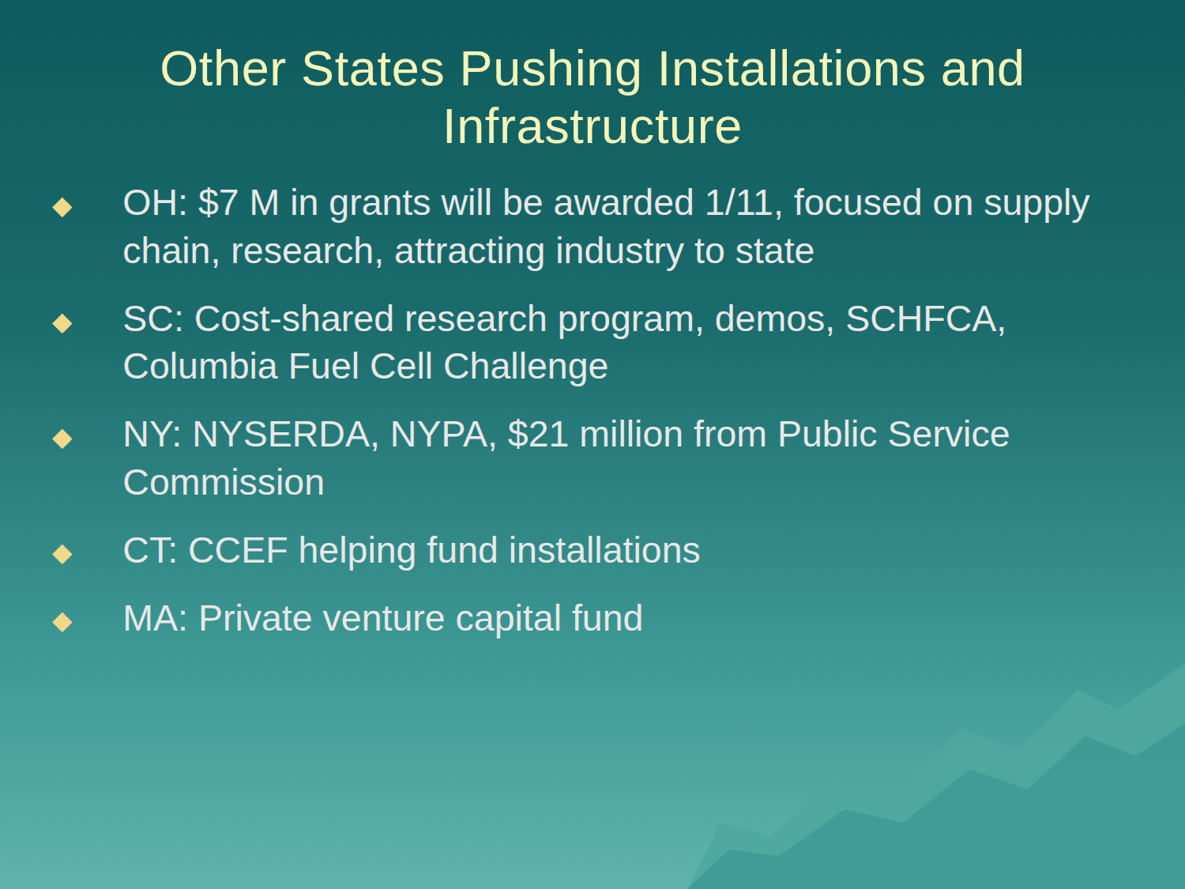Other States Pushing Installations and Infrastructure
OH: $7 M in grants will be awarded 1/11, focused on supply chain, research, attracting industry to state
SC: Cost-shared research program, demos, SCHFCA, Columbia Fuel Cell Challenge
NY: NYSERDA, NYPA, $21 million from Public Service Commission
CT: CCEF helping fund installations
MA: Private venture capital fund